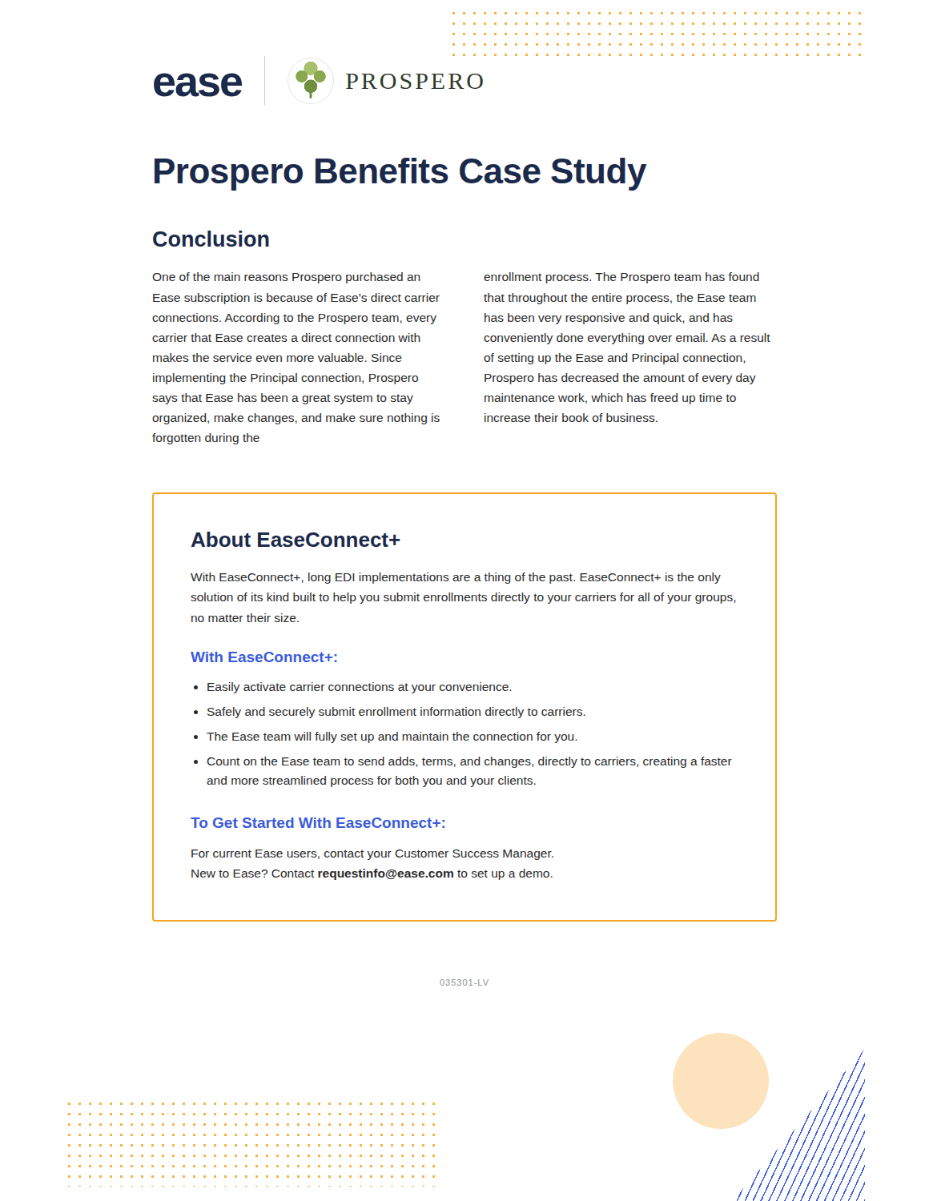ease
PROSPERO
Prospero Benefits Case Study
Conclusion
One of the main reasons Prospero purchased an Ease subscription is because of Ease’s direct carrier connections. According to the Prospero team, every carrier that Ease creates a direct connection with makes the service even more valuable. Since implementing the Principal connection, Prospero says that Ease has been a great system to stay organized, make changes, and make sure nothing is forgotten during the
enrollment process. The Prospero team has found that throughout the entire process, the Ease team has been very responsive and quick, and has conveniently done everything over email. As a result of setting up the Ease and Principal connection, Prospero has decreased the amount of every day maintenance work, which has freed up time to increase their book of business.
About EaseConnect+
With EaseConnect+, long EDI implementations are a thing of the past. EaseConnect+ is the only solution of its kind built to help you submit enrollments directly to your carriers for all of your groups, no matter their size.
With EaseConnect+:
Easily activate carrier connections at your convenience.
Safely and securely submit enrollment information directly to carriers.
The Ease team will fully set up and maintain the connection for you.
Count on the Ease team to send adds, terms, and changes, directly to carriers, creating a faster and more streamlined process for both you and your clients.
To Get Started With EaseConnect+:
For current Ease users, contact your Customer Success Manager.
New to Ease? Contact requestinfo@ease.com to set up a demo.
035301-LV